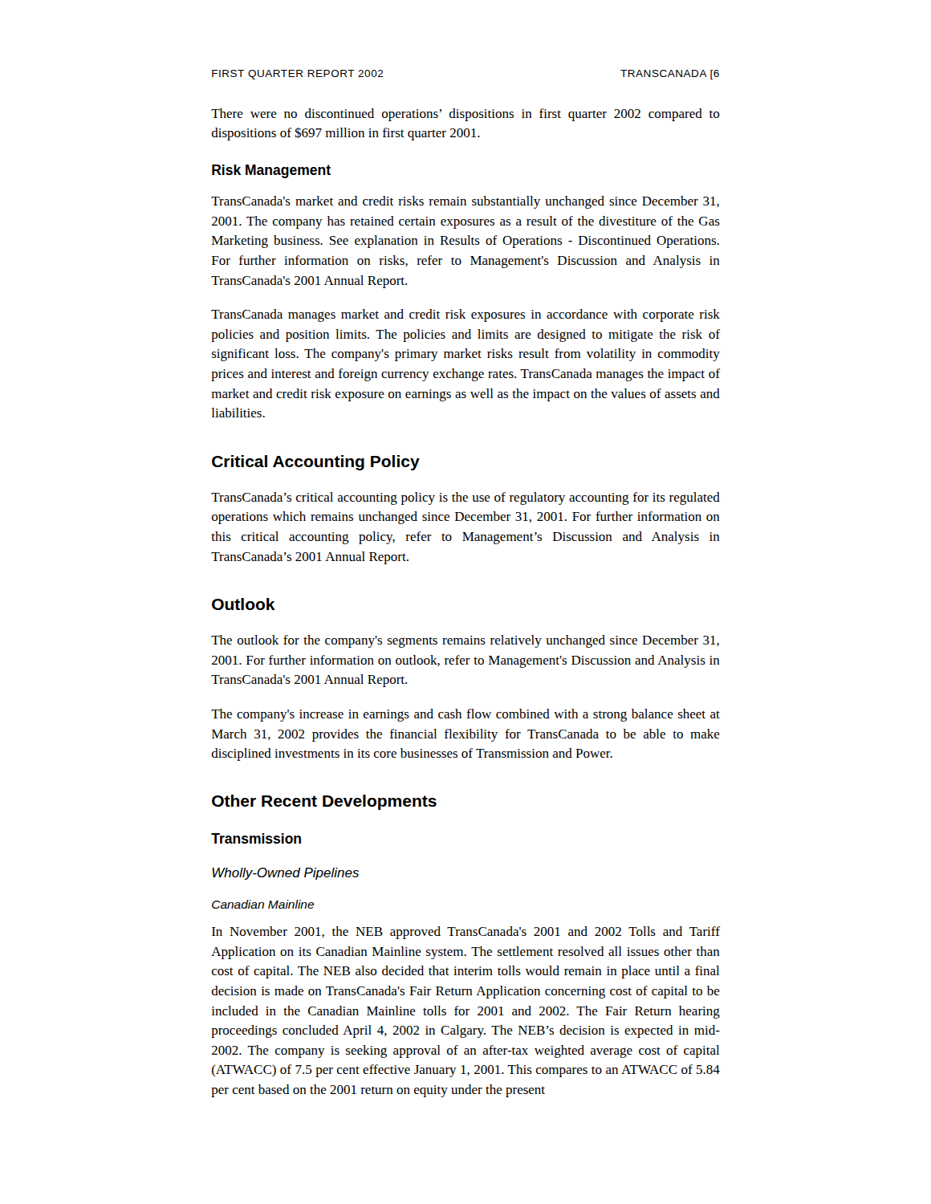First Quarter Report 2002 TransCanada [6
There were no discontinued operations’ dispositions in first quarter 2002 compared to dispositions of $697 million in first quarter 2001.
Risk Management
TransCanada's market and credit risks remain substantially unchanged since December 31, 2001. The company has retained certain exposures as a result of the divestiture of the Gas Marketing business. See explanation in Results of Operations - Discontinued Operations. For further information on risks, refer to Management's Discussion and Analysis in TransCanada's 2001 Annual Report.
TransCanada manages market and credit risk exposures in accordance with corporate risk policies and position limits. The policies and limits are designed to mitigate the risk of significant loss. The company's primary market risks result from volatility in commodity prices and interest and foreign currency exchange rates. TransCanada manages the impact of market and credit risk exposure on earnings as well as the impact on the values of assets and liabilities.
Critical Accounting Policy
TransCanada’s critical accounting policy is the use of regulatory accounting for its regulated operations which remains unchanged since December 31, 2001. For further information on this critical accounting policy, refer to Management’s Discussion and Analysis in TransCanada’s 2001 Annual Report.
Outlook
The outlook for the company's segments remains relatively unchanged since December 31, 2001. For further information on outlook, refer to Management's Discussion and Analysis in TransCanada's 2001 Annual Report.
The company's increase in earnings and cash flow combined with a strong balance sheet at March 31, 2002 provides the financial flexibility for TransCanada to be able to make disciplined investments in its core businesses of Transmission and Power.
Other Recent Developments
Transmission
Wholly-Owned Pipelines
Canadian Mainline
In November 2001, the NEB approved TransCanada's 2001 and 2002 Tolls and Tariff Application on its Canadian Mainline system. The settlement resolved all issues other than cost of capital. The NEB also decided that interim tolls would remain in place until a final decision is made on TransCanada's Fair Return Application concerning cost of capital to be included in the Canadian Mainline tolls for 2001 and 2002. The Fair Return hearing proceedings concluded April 4, 2002 in Calgary. The NEB’s decision is expected in mid-2002. The company is seeking approval of an after-tax weighted average cost of capital (ATWACC) of 7.5 per cent effective January 1, 2001. This compares to an ATWACC of 5.84 per cent based on the 2001 return on equity under the present